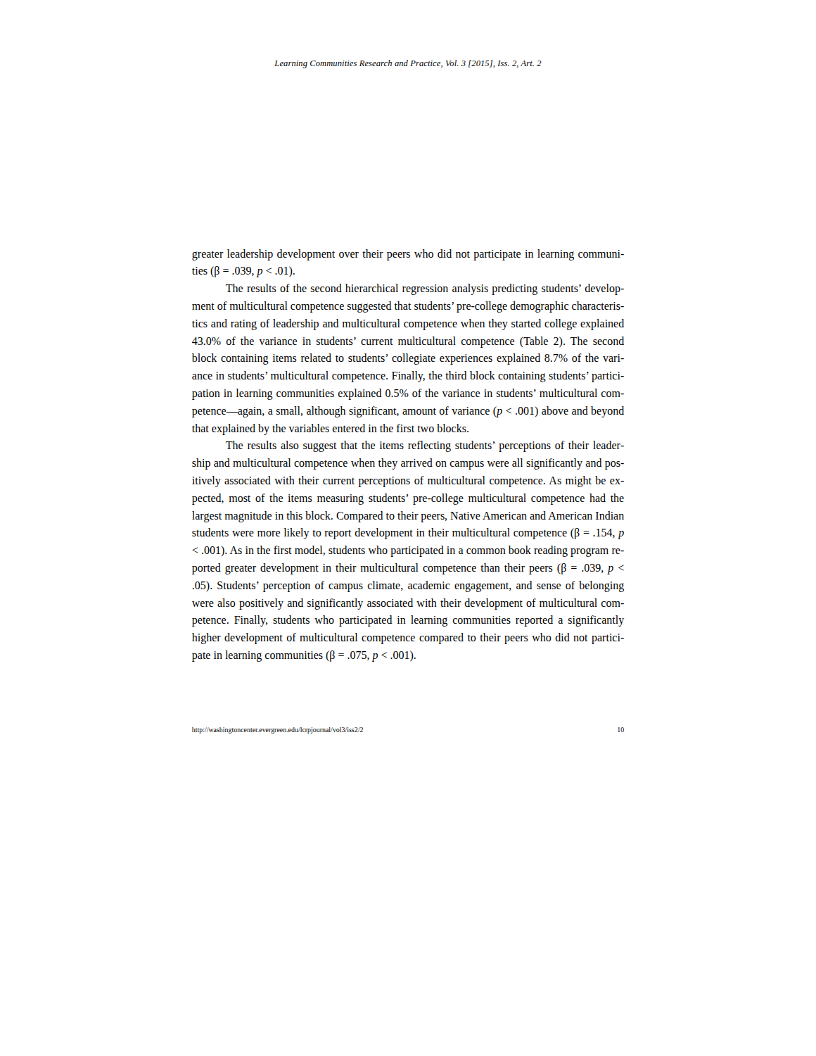Learning Communities Research and Practice, Vol. 3 [2015], Iss. 2, Art. 2
greater leadership development over their peers who did not participate in learning communities (β = .039, p < .01).
The results of the second hierarchical regression analysis predicting students’ development of multicultural competence suggested that students’ pre-college demographic characteristics and rating of leadership and multicultural competence when they started college explained 43.0% of the variance in students’ current multicultural competence (Table 2). The second block containing items related to students’ collegiate experiences explained 8.7% of the variance in students’ multicultural competence. Finally, the third block containing students’ participation in learning communities explained 0.5% of the variance in students’ multicultural competence—again, a small, although significant, amount of variance (p < .001) above and beyond that explained by the variables entered in the first two blocks.
The results also suggest that the items reflecting students’ perceptions of their leadership and multicultural competence when they arrived on campus were all significantly and positively associated with their current perceptions of multicultural competence. As might be expected, most of the items measuring students’ pre-college multicultural competence had the largest magnitude in this block. Compared to their peers, Native American and American Indian students were more likely to report development in their multicultural competence (β = .154, p < .001). As in the first model, students who participated in a common book reading program reported greater development in their multicultural competence than their peers (β = .039, p < .05). Students’ perception of campus climate, academic engagement, and sense of belonging were also positively and significantly associated with their development of multicultural competence. Finally, students who participated in learning communities reported a significantly higher development of multicultural competence compared to their peers who did not participate in learning communities (β = .075, p < .001).
http://washingtoncenter.evergreen.edu/lcrpjournal/vol3/iss2/2 10